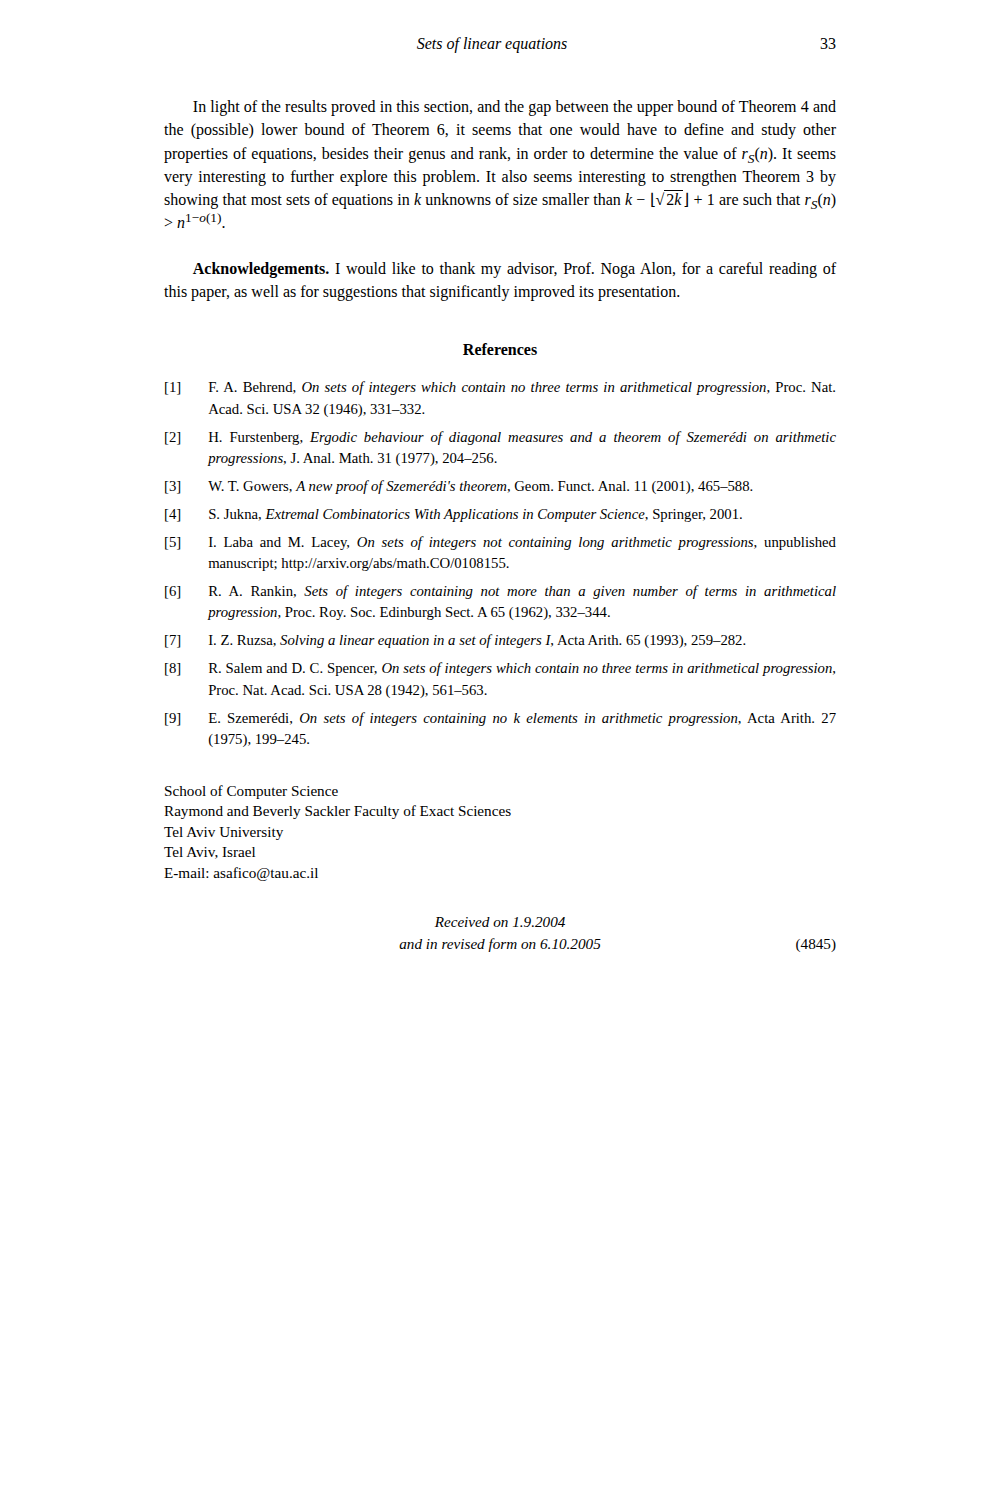Sets of linear equations 33
In light of the results proved in this section, and the gap between the upper bound of Theorem 4 and the (possible) lower bound of Theorem 6, it seems that one would have to define and study other properties of equations, besides their genus and rank, in order to determine the value of rS(n). It seems very interesting to further explore this problem. It also seems interesting to strengthen Theorem 3 by showing that most sets of equations in k unknowns of size smaller than k − ⌊√2k⌋ + 1 are such that rS(n) > n1−o(1).
Acknowledgements. I would like to thank my advisor, Prof. Noga Alon, for a careful reading of this paper, as well as for suggestions that significantly improved its presentation.
References
[1] F. A. Behrend, On sets of integers which contain no three terms in arithmetical progression, Proc. Nat. Acad. Sci. USA 32 (1946), 331–332.
[2] H. Furstenberg, Ergodic behaviour of diagonal measures and a theorem of Szemerédi on arithmetic progressions, J. Anal. Math. 31 (1977), 204–256.
[3] W. T. Gowers, A new proof of Szemerédi's theorem, Geom. Funct. Anal. 11 (2001), 465–588.
[4] S. Jukna, Extremal Combinatorics With Applications in Computer Science, Springer, 2001.
[5] I. Laba and M. Lacey, On sets of integers not containing long arithmetic progressions, unpublished manuscript; http://arxiv.org/abs/math.CO/0108155.
[6] R. A. Rankin, Sets of integers containing not more than a given number of terms in arithmetical progression, Proc. Roy. Soc. Edinburgh Sect. A 65 (1962), 332–344.
[7] I. Z. Ruzsa, Solving a linear equation in a set of integers I, Acta Arith. 65 (1993), 259–282.
[8] R. Salem and D. C. Spencer, On sets of integers which contain no three terms in arithmetical progression, Proc. Nat. Acad. Sci. USA 28 (1942), 561–563.
[9] E. Szemerédi, On sets of integers containing no k elements in arithmetic progression, Acta Arith. 27 (1975), 199–245.
School of Computer Science
Raymond and Beverly Sackler Faculty of Exact Sciences
Tel Aviv University
Tel Aviv, Israel
E-mail: asafico@tau.ac.il
Received on 1.9.2004
and in revised form on 6.10.2005
(4845)